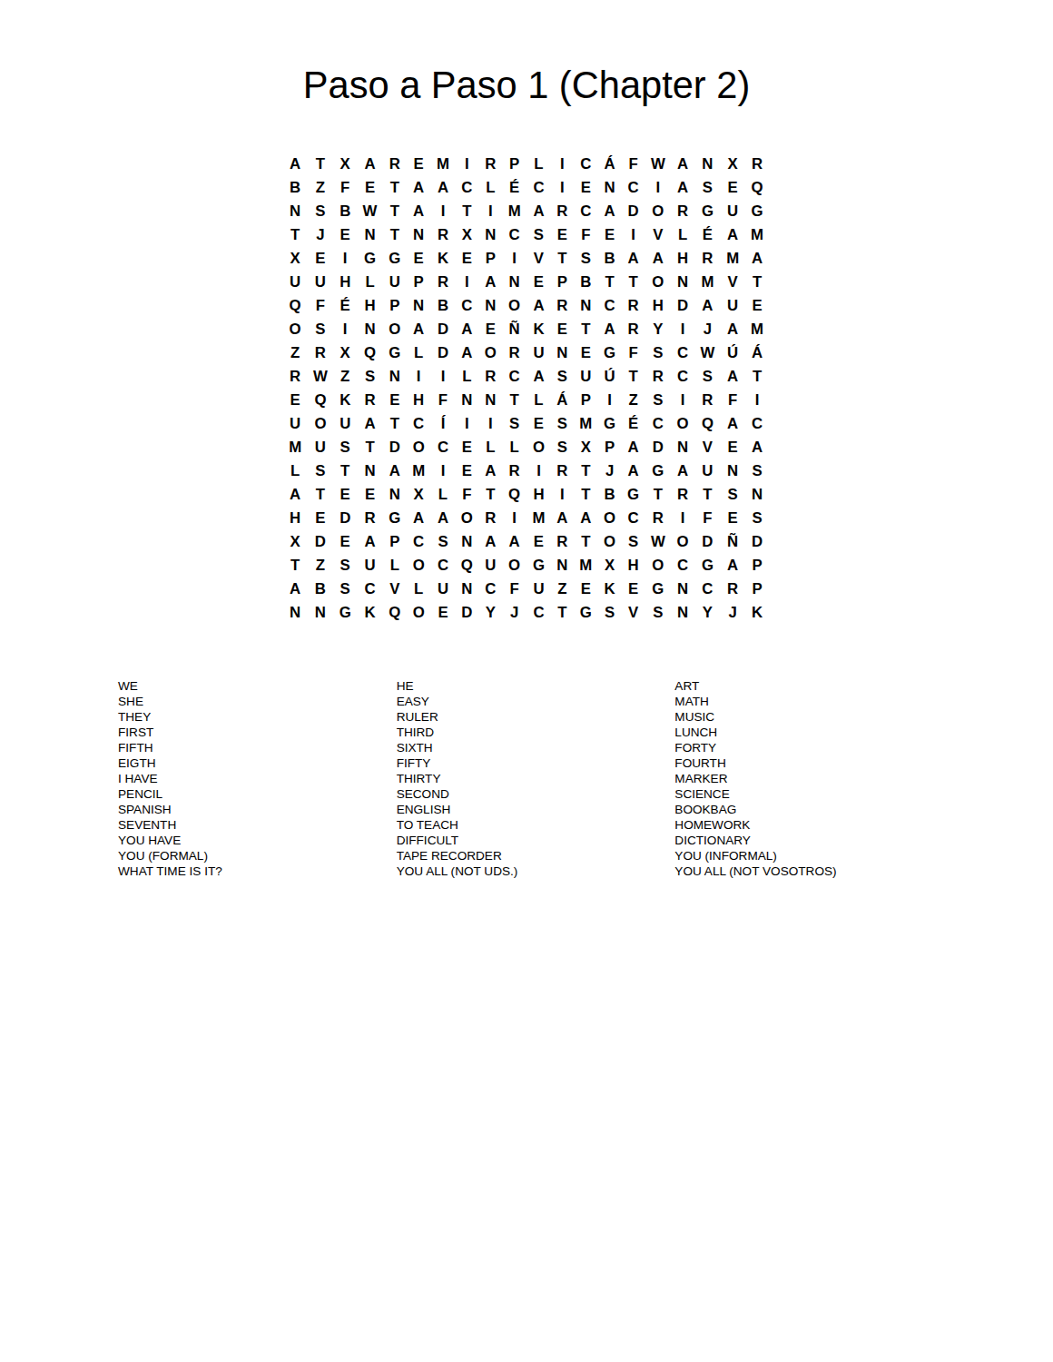Paso a Paso 1 (Chapter 2)
| A | T | X | A | R | E | M | I | R | P | L | I | C | Á | F | W | A | N | X | R |
| B | Z | F | E | T | A | A | C | L | É | C | I | E | N | C | I | A | S | E | Q |
| N | S | B | W | T | A | I | T | I | M | A | R | C | A | D | O | R | G | U | G |
| T | J | E | N | T | N | R | X | N | C | S | E | F | E | I | V | L | É | A | M |
| X | E | I | G | G | E | K | E | P | I | V | T | S | B | A | A | H | R | M | A |
| U | U | H | L | U | P | R | I | A | N | E | P | B | T | T | O | N | M | V | T |
| Q | F | É | H | P | N | B | C | N | O | A | R | N | C | R | H | D | A | U | E |
| O | S | I | N | O | A | D | A | E | Ñ | K | E | T | A | R | Y | I | J | A | M |
| Z | R | X | Q | G | L | D | A | O | R | U | N | E | G | F | S | C | W | Ú | Á |
| R | W | Z | S | N | I | I | L | R | C | A | S | U | Ú | T | R | C | S | A | T |
| E | Q | K | R | E | H | F | N | N | T | L | Á | P | I | Z | S | I | R | F | I |
| U | O | U | A | T | C | Í | I | I | S | E | S | M | G | É | C | O | Q | A | C |
| M | U | S | T | D | O | C | E | L | L | O | S | X | P | A | D | N | V | E | A |
| L | S | T | N | A | M | I | E | A | R | I | R | T | J | A | G | A | U | N | S |
| A | T | E | E | N | X | L | F | T | Q | H | I | T | B | G | T | R | T | S | N |
| H | E | D | R | G | A | A | O | R | I | M | A | A | O | C | R | I | F | E | S |
| X | D | E | A | P | C | S | N | A | A | E | R | T | O | S | W | O | D | Ñ | D |
| T | Z | S | U | L | O | C | Q | U | O | G | N | M | X | H | O | C | G | A | P |
| A | B | S | C | V | L | U | N | C | F | U | Z | E | K | E | G | N | C | R | P |
| N | N | G | K | Q | O | E | D | Y | J | C | T | G | S | V | S | N | Y | J | K |
WE HE ART SHE EASY MATH THEY RULER MUSIC FIRST THIRD LUNCH FIFTH SIXTH FORTY EIGTH FIFTY FOURTH I HAVE THIRTY MARKER PENCIL SECOND SCIENCE SPANISH ENGLISH BOOKBAG SEVENTH TO TEACH HOMEWORK YOU HAVE DIFFICULT DICTIONARY YOU (FORMAL) TAPE RECORDER YOU (INFORMAL) WHAT TIME IS IT? YOU ALL (NOT UDS.) YOU ALL (NOT VOSOTROS)